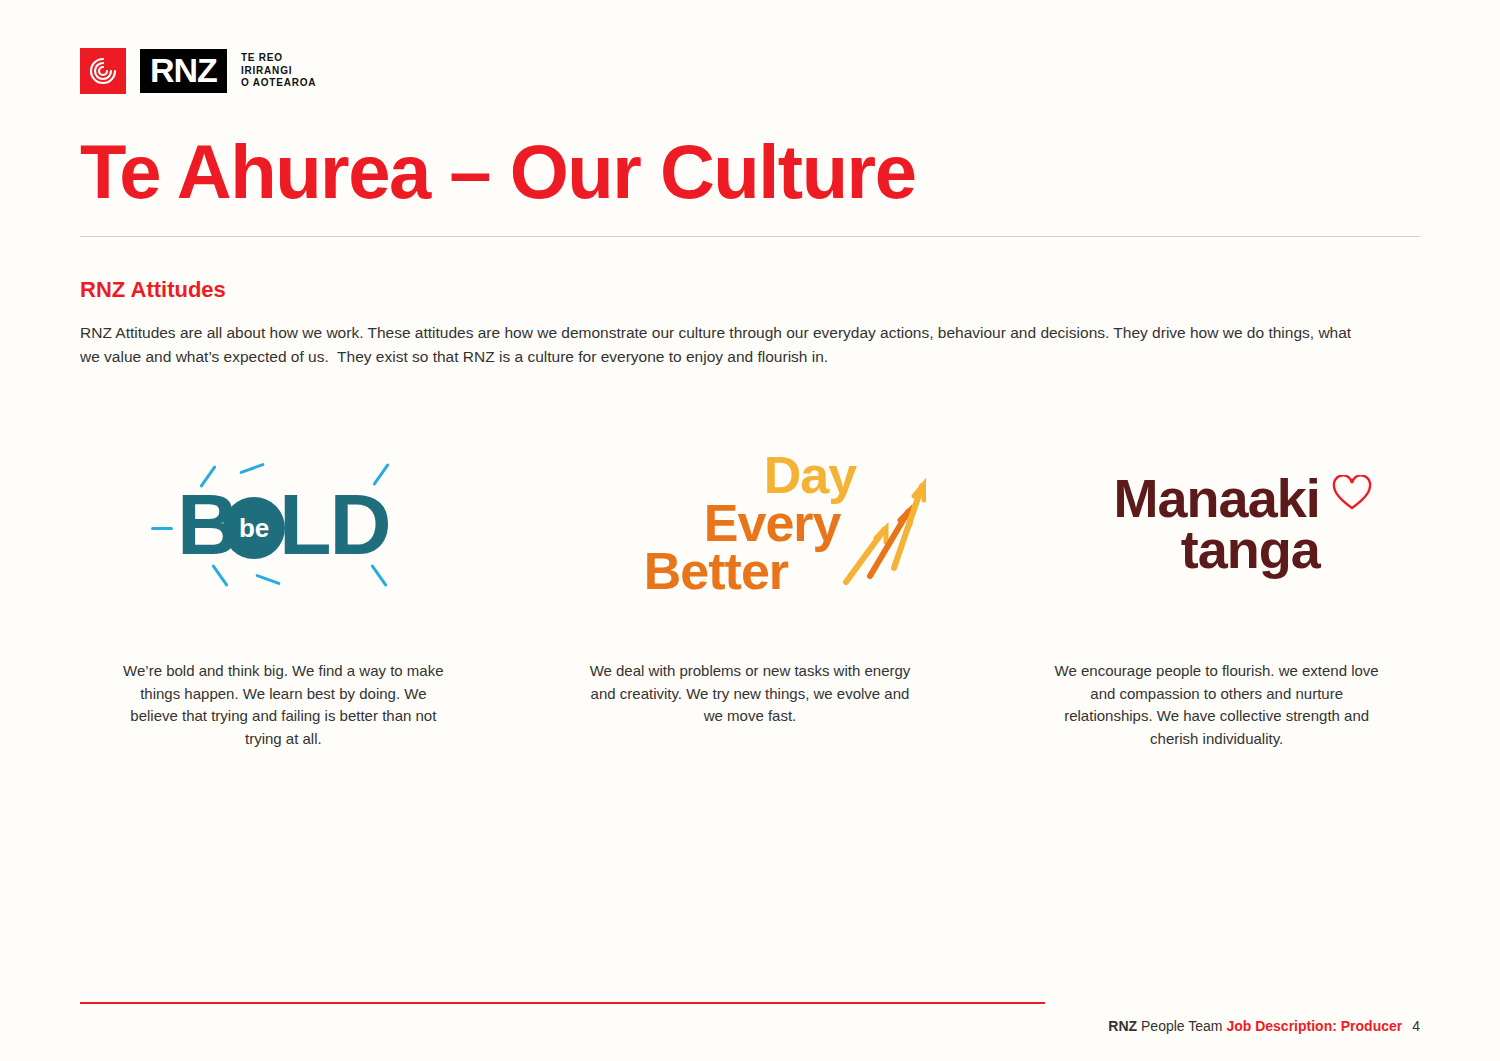RNZ
Te Reo
Irirangi
o Aotearoa
Te Ahurea – Our Culture
RNZ Attitudes
RNZ Attitudes are all about how we work. These attitudes are how we demonstrate our culture through our everyday actions, behaviour and decisions. They drive how we do things, what we value and what’s expected of us. They exist so that RNZ is a culture for everyone to enjoy and flourish in.
Bbe LD
We’re bold and think big. We find a way to make things happen. We learn best by doing. We believe that trying and failing is better than not trying at all.
Day Every Better
We deal with problems or new tasks with energy and creativity. We try new things, we evolve and we move fast.
Manaaki tanga
We encourage people to flourish. we extend love and compassion to others and nurture relationships. We have collective strength and cherish individuality.
RNZ People Team Job Description: Producer 4